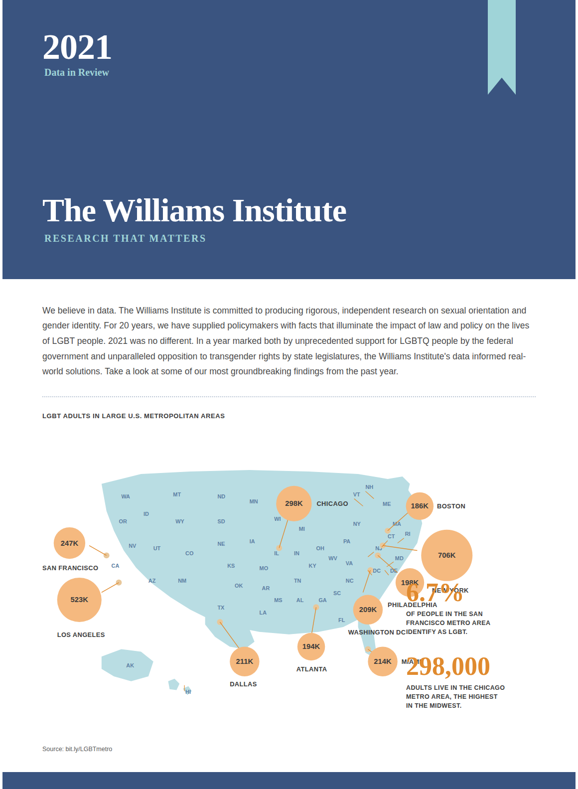2021
Data in Review
The Williams Institute
RESEARCH THAT MATTERS
We believe in data. The Williams Institute is committed to producing rigorous, independent research on sexual orientation and gender identity. For 20 years, we have supplied policymakers with facts that illuminate the impact of law and policy on the lives of LGBT people. 2021 was no different. In a year marked both by unprecedented support for LGBTQ people by the federal government and unparalleled opposition to transgender rights by state legislatures, the Williams Institute's data informed real-world solutions. Take a look at some of our most groundbreaking findings from the past year.
LGBT ADULTS IN LARGE U.S. METROPOLITAN AREAS
AK WA OR ID MT ND MN WI MI SD NE WY NV UT CO IA IL IN OH PA NY CA AZ NM KS MO KY WV VA OK AR TN NC SC MS AL GA TX LA FL ME NH VT MA CT RI NJ MD DC DE HI 298K CHICAGO 186K BOSTON 706K NEW YORK 198K PHILADELPHIA 209K WASHINGTON DC 214K MIAMI 194K ATLANTA 211K DALLAS 247K SAN FRANCISCO 523K LOS ANGELES
6.7%
OF PEOPLE IN THE SAN
FRANCISCO METRO AREA
IDENTIFY AS LGBT.
298,000
ADULTS LIVE IN THE CHICAGO
METRO AREA, THE HIGHEST
IN THE MIDWEST.
Source: bit.ly/LGBTmetro